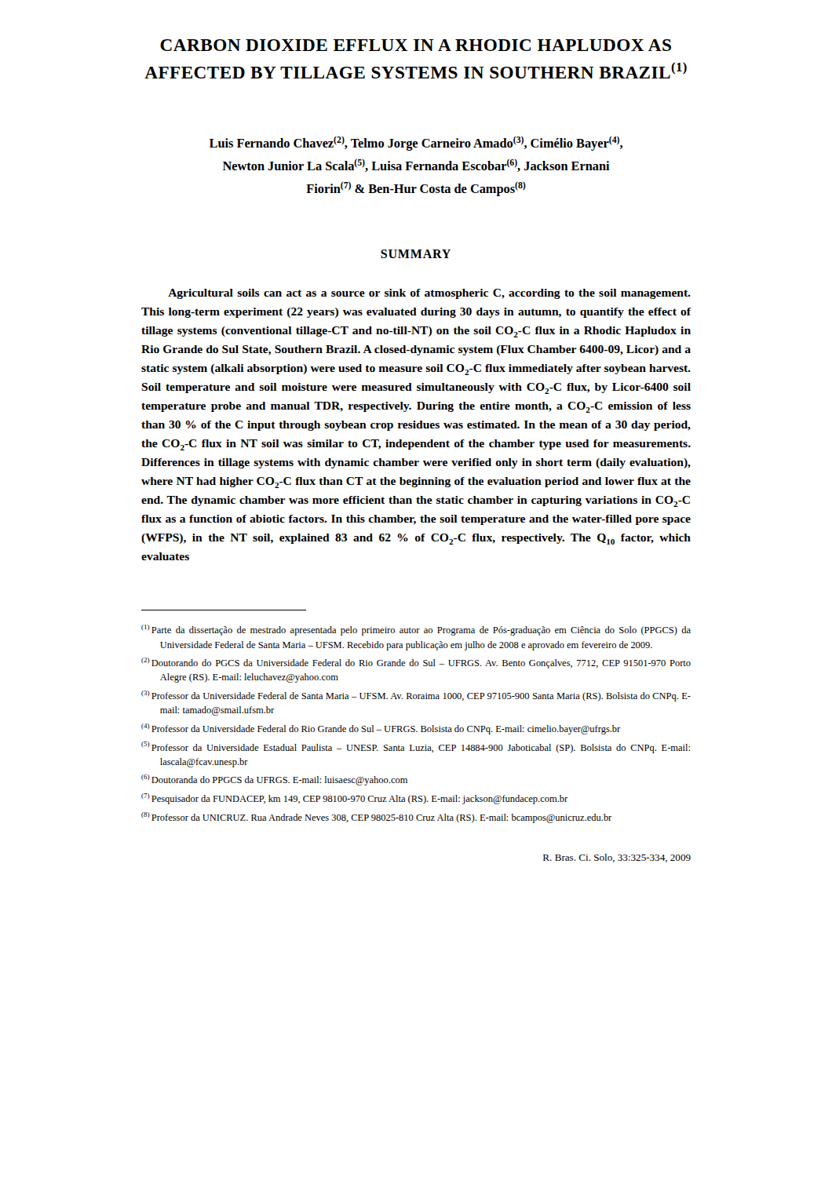Carbon Dioxide Efflux in a Rhodic Hapludox as Affected by Tillage Systems in Southern Brazil(1)
Luis Fernando Chavez(2), Telmo Jorge Carneiro Amado(3), Cimélio Bayer(4),
Newton Junior La Scala(5), Luisa Fernanda Escobar(6), Jackson Ernani
Fiorin(7) & Ben-Hur Costa de Campos(8)
SUMMARY
Agricultural soils can act as a source or sink of atmospheric C, according to the soil management. This long-term experiment (22 years) was evaluated during 30 days in autumn, to quantify the effect of tillage systems (conventional tillage-CT and no-till-NT) on the soil CO2-C flux in a Rhodic Hapludox in Rio Grande do Sul State, Southern Brazil. A closed-dynamic system (Flux Chamber 6400-09, Licor) and a static system (alkali absorption) were used to measure soil CO2-C flux immediately after soybean harvest. Soil temperature and soil moisture were measured simultaneously with CO2-C flux, by Licor-6400 soil temperature probe and manual TDR, respectively. During the entire month, a CO2-C emission of less than 30 % of the C input through soybean crop residues was estimated. In the mean of a 30 day period, the CO2-C flux in NT soil was similar to CT, independent of the chamber type used for measurements. Differences in tillage systems with dynamic chamber were verified only in short term (daily evaluation), where NT had higher CO2-C flux than CT at the beginning of the evaluation period and lower flux at the end. The dynamic chamber was more efficient than the static chamber in capturing variations in CO2-C flux as a function of abiotic factors. In this chamber, the soil temperature and the water-filled pore space (WFPS), in the NT soil, explained 83 and 62 % of CO2-C flux, respectively. The Q10 factor, which evaluates
(1)Parte da dissertação de mestrado apresentada pelo primeiro autor ao Programa de Pós-graduação em Ciência do Solo (PPGCS) da Universidade Federal de Santa Maria – UFSM. Recebido para publicação em julho de 2008 e aprovado em fevereiro de 2009.
(2)Doutorando do PGCS da Universidade Federal do Rio Grande do Sul – UFRGS. Av. Bento Gonçalves, 7712, CEP 91501-970 Porto Alegre (RS). E-mail: leluchavez@yahoo.com
(3)Professor da Universidade Federal de Santa Maria – UFSM. Av. Roraima 1000, CEP 97105-900 Santa Maria (RS). Bolsista do CNPq. E-mail: tamado@smail.ufsm.br
(4)Professor da Universidade Federal do Rio Grande do Sul – UFRGS. Bolsista do CNPq. E-mail: cimelio.bayer@ufrgs.br
(5)Professor da Universidade Estadual Paulista – UNESP. Santa Luzia, CEP 14884-900 Jaboticabal (SP). Bolsista do CNPq. E-mail: lascala@fcav.unesp.br
(6)Doutoranda do PPGCS da UFRGS. E-mail: luisaesc@yahoo.com
(7)Pesquisador da FUNDACEP, km 149, CEP 98100-970 Cruz Alta (RS). E-mail: jackson@fundacep.com.br
(8)Professor da UNICRUZ. Rua Andrade Neves 308, CEP 98025-810 Cruz Alta (RS). E-mail: bcampos@unicruz.edu.br
R. Bras. Ci. Solo, 33:325-334, 2009